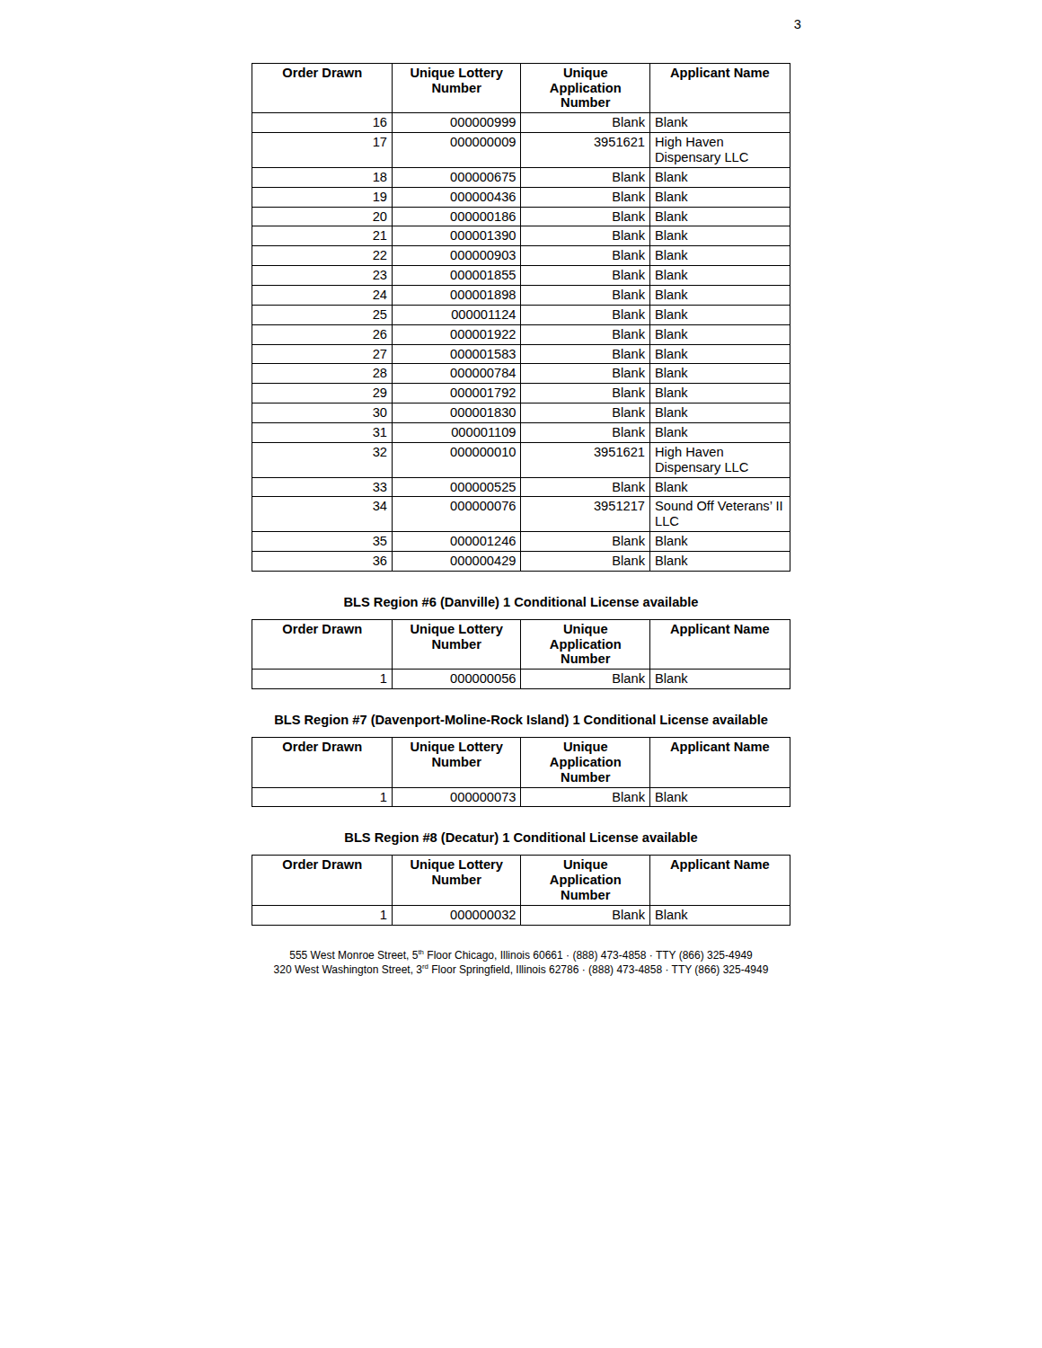3
| Order Drawn | Unique Lottery Number | Unique Application Number | Applicant Name |
| --- | --- | --- | --- |
| 16 | 000000999 | Blank | Blank |
| 17 | 000000009 | 3951621 | High Haven Dispensary LLC |
| 18 | 000000675 | Blank | Blank |
| 19 | 000000436 | Blank | Blank |
| 20 | 000000186 | Blank | Blank |
| 21 | 000001390 | Blank | Blank |
| 22 | 000000903 | Blank | Blank |
| 23 | 000001855 | Blank | Blank |
| 24 | 000001898 | Blank | Blank |
| 25 | 000001124 | Blank | Blank |
| 26 | 000001922 | Blank | Blank |
| 27 | 000001583 | Blank | Blank |
| 28 | 000000784 | Blank | Blank |
| 29 | 000001792 | Blank | Blank |
| 30 | 000001830 | Blank | Blank |
| 31 | 000001109 | Blank | Blank |
| 32 | 000000010 | 3951621 | High Haven Dispensary LLC |
| 33 | 000000525 | Blank | Blank |
| 34 | 000000076 | 3951217 | Sound Off Veterans’ II LLC |
| 35 | 000001246 | Blank | Blank |
| 36 | 000000429 | Blank | Blank |
BLS Region #6 (Danville) 1 Conditional License available
| Order Drawn | Unique Lottery Number | Unique Application Number | Applicant Name |
| --- | --- | --- | --- |
| 1 | 000000056 | Blank | Blank |
BLS Region #7 (Davenport-Moline-Rock Island) 1 Conditional License available
| Order Drawn | Unique Lottery Number | Unique Application Number | Applicant Name |
| --- | --- | --- | --- |
| 1 | 000000073 | Blank | Blank |
BLS Region #8 (Decatur) 1 Conditional License available
| Order Drawn | Unique Lottery Number | Unique Application Number | Applicant Name |
| --- | --- | --- | --- |
| 1 | 000000032 | Blank | Blank |
555 West Monroe Street, 5th Floor Chicago, Illinois 60661 · (888) 473-4858 · TTY (866) 325-4949
320 West Washington Street, 3rd Floor Springfield, Illinois 62786 · (888) 473-4858 · TTY (866) 325-4949